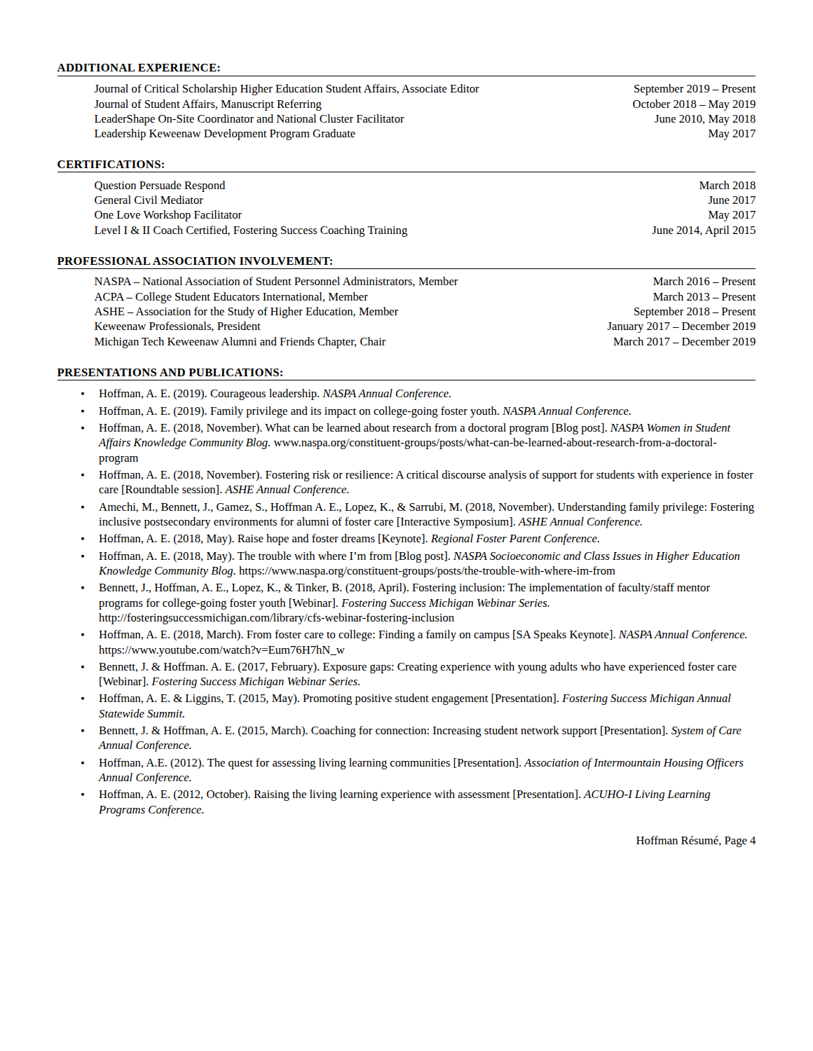Additional Experience:
Journal of Critical Scholarship Higher Education Student Affairs, Associate Editor September 2019 – Present
Journal of Student Affairs, Manuscript Referring October 2018 – May 2019
LeaderShape On-Site Coordinator and National Cluster Facilitator June 2010, May 2018
Leadership Keweenaw Development Program Graduate May 2017
Certifications:
Question Persuade Respond March 2018
General Civil Mediator June 2017
One Love Workshop Facilitator May 2017
Level I & II Coach Certified, Fostering Success Coaching Training June 2014, April 2015
Professional Association Involvement:
NASPA – National Association of Student Personnel Administrators, Member March 2016 – Present
ACPA – College Student Educators International, Member March 2013 – Present
ASHE – Association for the Study of Higher Education, Member September 2018 – Present
Keweenaw Professionals, President January 2017 – December 2019
Michigan Tech Keweenaw Alumni and Friends Chapter, Chair March 2017 – December 2019
Presentations and Publications:
Hoffman, A. E. (2019). Courageous leadership. NASPA Annual Conference.
Hoffman, A. E. (2019). Family privilege and its impact on college-going foster youth. NASPA Annual Conference.
Hoffman, A. E. (2018, November). What can be learned about research from a doctoral program [Blog post]. NASPA Women in Student Affairs Knowledge Community Blog. www.naspa.org/constituent-groups/posts/what-can-be-learned-about-research-from-a-doctoral-program
Hoffman, A. E. (2018, November). Fostering risk or resilience: A critical discourse analysis of support for students with experience in foster care [Roundtable session]. ASHE Annual Conference.
Amechi, M., Bennett, J., Gamez, S., Hoffman A. E., Lopez, K., & Sarrubi, M. (2018, November). Understanding family privilege: Fostering inclusive postsecondary environments for alumni of foster care [Interactive Symposium]. ASHE Annual Conference.
Hoffman, A. E. (2018, May). Raise hope and foster dreams [Keynote]. Regional Foster Parent Conference.
Hoffman, A. E. (2018, May). The trouble with where I’m from [Blog post]. NASPA Socioeconomic and Class Issues in Higher Education Knowledge Community Blog. https://www.naspa.org/constituent-groups/posts/the-trouble-with-where-im-from
Bennett, J., Hoffman, A. E., Lopez, K., & Tinker, B. (2018, April). Fostering inclusion: The implementation of faculty/staff mentor programs for college-going foster youth [Webinar]. Fostering Success Michigan Webinar Series. http://fosteringsuccessmichigan.com/library/cfs-webinar-fostering-inclusion
Hoffman, A. E. (2018, March). From foster care to college: Finding a family on campus [SA Speaks Keynote]. NASPA Annual Conference. https://www.youtube.com/watch?v=Eum76H7hN_w
Bennett, J. & Hoffman. A. E. (2017, February). Exposure gaps: Creating experience with young adults who have experienced foster care [Webinar]. Fostering Success Michigan Webinar Series.
Hoffman, A. E. & Liggins, T. (2015, May). Promoting positive student engagement [Presentation]. Fostering Success Michigan Annual Statewide Summit.
Bennett, J. & Hoffman, A. E. (2015, March). Coaching for connection: Increasing student network support [Presentation]. System of Care Annual Conference.
Hoffman, A.E. (2012). The quest for assessing living learning communities [Presentation]. Association of Intermountain Housing Officers Annual Conference.
Hoffman, A. E. (2012, October). Raising the living learning experience with assessment [Presentation]. ACUHO-I Living Learning Programs Conference.
Hoffman Résumé, Page 4